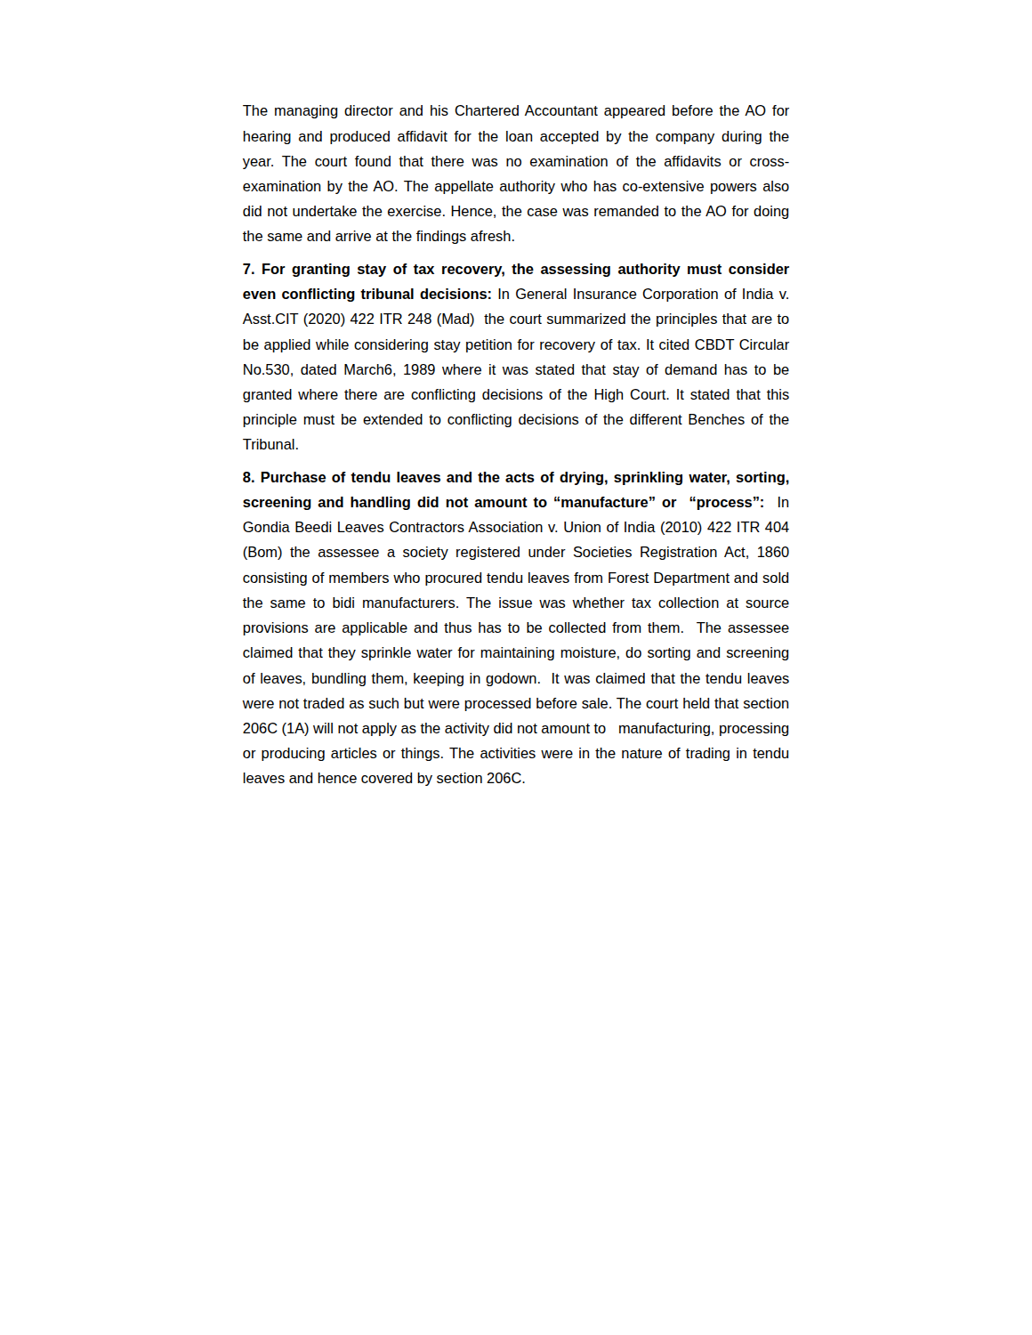The managing director and his Chartered Accountant appeared before the AO for hearing and produced affidavit for the loan accepted by the company during the year. The court found that there was no examination of the affidavits or cross-examination by the AO. The appellate authority who has co-extensive powers also did not undertake the exercise. Hence, the case was remanded to the AO for doing the same and arrive at the findings afresh.
7. For granting stay of tax recovery, the assessing authority must consider even conflicting tribunal decisions: In General Insurance Corporation of India v. Asst.CIT (2020) 422 ITR 248 (Mad) the court summarized the principles that are to be applied while considering stay petition for recovery of tax. It cited CBDT Circular No.530, dated March6, 1989 where it was stated that stay of demand has to be granted where there are conflicting decisions of the High Court. It stated that this principle must be extended to conflicting decisions of the different Benches of the Tribunal.
8. Purchase of tendu leaves and the acts of drying, sprinkling water, sorting, screening and handling did not amount to “manufacture” or “process”: In Gondia Beedi Leaves Contractors Association v. Union of India (2010) 422 ITR 404 (Bom) the assessee a society registered under Societies Registration Act, 1860 consisting of members who procured tendu leaves from Forest Department and sold the same to bidi manufacturers. The issue was whether tax collection at source provisions are applicable and thus has to be collected from them. The assessee claimed that they sprinkle water for maintaining moisture, do sorting and screening of leaves, bundling them, keeping in godown. It was claimed that the tendu leaves were not traded as such but were processed before sale. The court held that section 206C (1A) will not apply as the activity did not amount to manufacturing, processing or producing articles or things. The activities were in the nature of trading in tendu leaves and hence covered by section 206C.